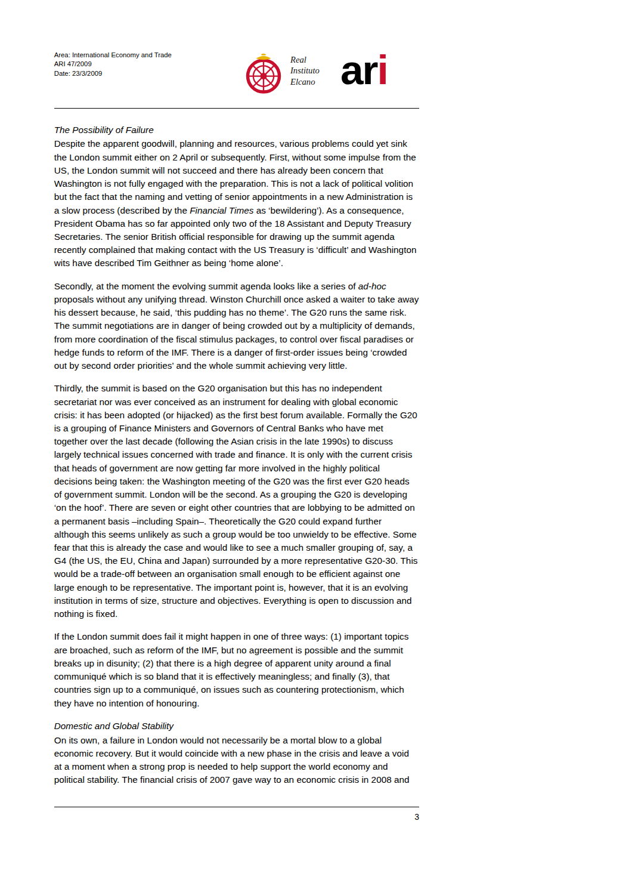Area: International Economy and Trade
ARI 47/2009
Date: 23/3/2009
Real Instituto Elcano
ari
The Possibility of Failure
Despite the apparent goodwill, planning and resources, various problems could yet sink the London summit either on 2 April or subsequently. First, without some impulse from the US, the London summit will not succeed and there has already been concern that Washington is not fully engaged with the preparation. This is not a lack of political volition but the fact that the naming and vetting of senior appointments in a new Administration is a slow process (described by the Financial Times as ‘bewildering’). As a consequence, President Obama has so far appointed only two of the 18 Assistant and Deputy Treasury Secretaries. The senior British official responsible for drawing up the summit agenda recently complained that making contact with the US Treasury is ‘difficult’ and Washington wits have described Tim Geithner as being ‘home alone’.
Secondly, at the moment the evolving summit agenda looks like a series of ad-hoc proposals without any unifying thread. Winston Churchill once asked a waiter to take away his dessert because, he said, ‘this pudding has no theme’. The G20 runs the same risk. The summit negotiations are in danger of being crowded out by a multiplicity of demands, from more coordination of the fiscal stimulus packages, to control over fiscal paradises or hedge funds to reform of the IMF. There is a danger of first-order issues being ‘crowded out by second order priorities’ and the whole summit achieving very little.
Thirdly, the summit is based on the G20 organisation but this has no independent secretariat nor was ever conceived as an instrument for dealing with global economic crisis: it has been adopted (or hijacked) as the first best forum available. Formally the G20 is a grouping of Finance Ministers and Governors of Central Banks who have met together over the last decade (following the Asian crisis in the late 1990s) to discuss largely technical issues concerned with trade and finance. It is only with the current crisis that heads of government are now getting far more involved in the highly political decisions being taken: the Washington meeting of the G20 was the first ever G20 heads of government summit. London will be the second. As a grouping the G20 is developing ‘on the hoof’. There are seven or eight other countries that are lobbying to be admitted on a permanent basis –including Spain–. Theoretically the G20 could expand further although this seems unlikely as such a group would be too unwieldy to be effective. Some fear that this is already the case and would like to see a much smaller grouping of, say, a G4 (the US, the EU, China and Japan) surrounded by a more representative G20-30. This would be a trade-off between an organisation small enough to be efficient against one large enough to be representative. The important point is, however, that it is an evolving institution in terms of size, structure and objectives. Everything is open to discussion and nothing is fixed.
If the London summit does fail it might happen in one of three ways: (1) important topics are broached, such as reform of the IMF, but no agreement is possible and the summit breaks up in disunity; (2) that there is a high degree of apparent unity around a final communiqué which is so bland that it is effectively meaningless; and finally (3), that countries sign up to a communiqué, on issues such as countering protectionism, which they have no intention of honouring.
Domestic and Global Stability
On its own, a failure in London would not necessarily be a mortal blow to a global economic recovery. But it would coincide with a new phase in the crisis and leave a void at a moment when a strong prop is needed to help support the world economy and political stability. The financial crisis of 2007 gave way to an economic crisis in 2008 and
3